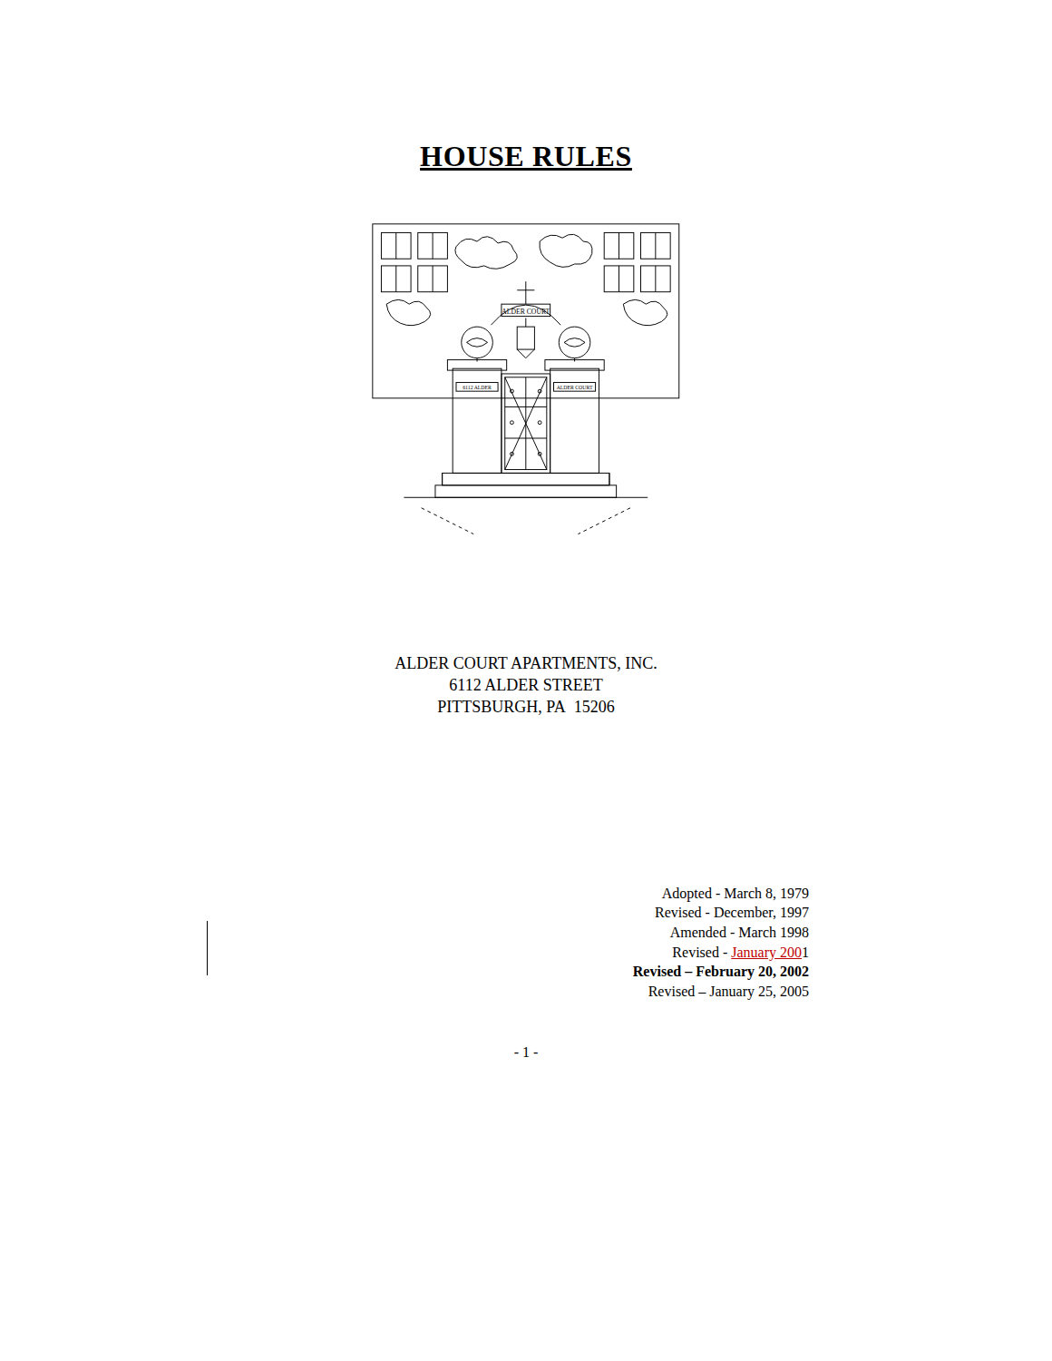HOUSE RULES
ALDER COURT 6112 ALDER ALDER COURT
ALDER COURT APARTMENTS, INC.
6112 ALDER STREET
PITTSBURGH, PA 15206
Adopted - March 8, 1979
Revised - December, 1997
Amended - March 1998
Revised - January 2001
Revised – February 20, 2002
Revised – January 25, 2005
- 1 -